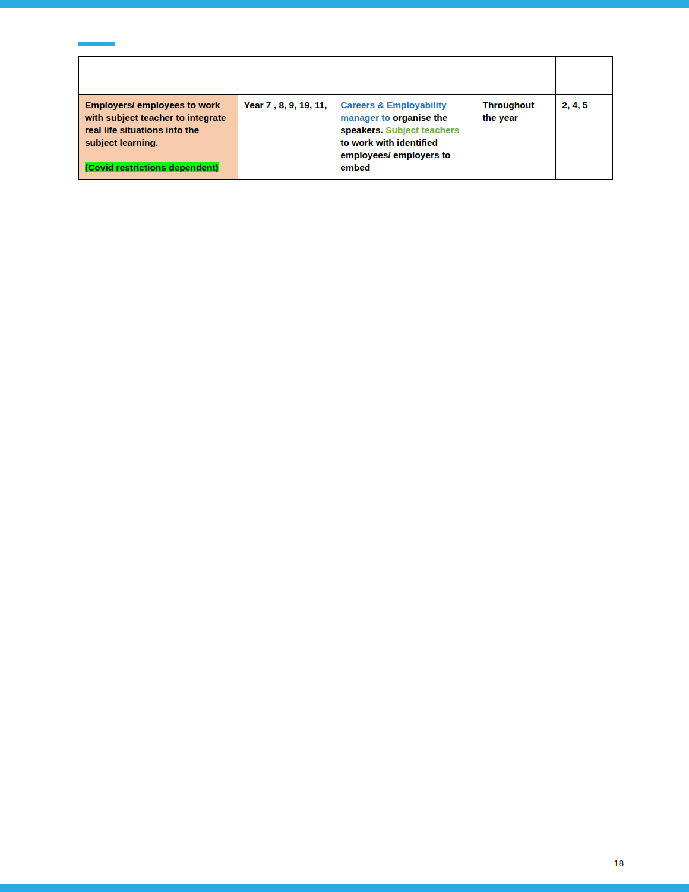| Employers/ employees to work with subject teacher to integrate real life situations into the subject learning. (Covid restrictions dependent) | Year 7 , 8, 9, 19, 11, | Careers & Employability manager to organise the speakers. Subject teachers to work with identified employees/ employers to embed | Throughout the year | 2, 4, 5 |
18